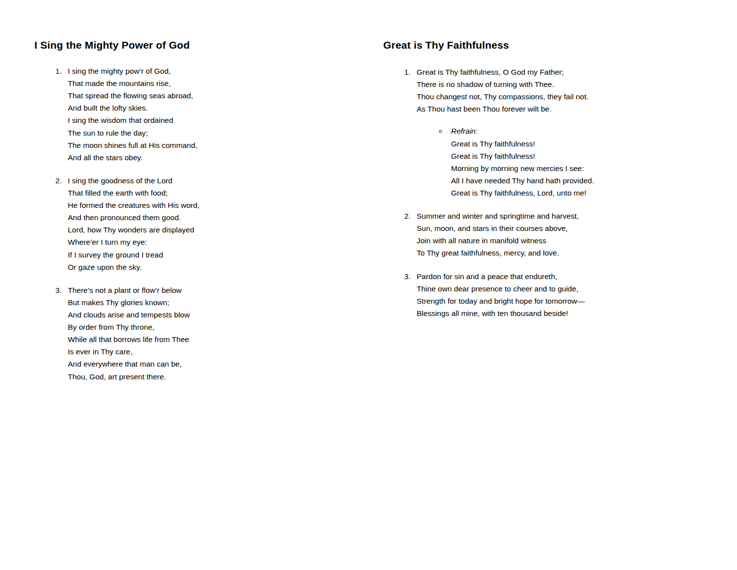I Sing the Mighty Power of God
I sing the mighty pow’r of God, That made the mountains rise, That spread the flowing seas abroad, And built the lofty skies. I sing the wisdom that ordained The sun to rule the day; The moon shines full at His command, And all the stars obey.
I sing the goodness of the Lord That filled the earth with food; He formed the creatures with His word, And then pronounced them good. Lord, how Thy wonders are displayed Where’er I turn my eye: If I survey the ground I tread Or gaze upon the sky.
There’s not a plant or flow’r below But makes Thy glories known; And clouds arise and tempests blow By order from Thy throne, While all that borrows life from Thee Is ever in Thy care, And everywhere that man can be, Thou, God, art present there.
Great is Thy Faithfulness
Great is Thy faithfulness, O God my Father; There is no shadow of turning with Thee. Thou changest not, Thy compassions, they fail not. As Thou hast been Thou forever wilt be.
Refrain: Great is Thy faithfulness! Great is Thy faithfulness! Morning by morning new mercies I see: All I have needed Thy hand hath provided. Great is Thy faithfulness, Lord, unto me!
Summer and winter and springtime and harvest, Sun, moon, and stars in their courses above, Join with all nature in manifold witness To Thy great faithfulness, mercy, and love.
Pardon for sin and a peace that endureth, Thine own dear presence to cheer and to guide, Strength for today and bright hope for tomorrow— Blessings all mine, with ten thousand beside!